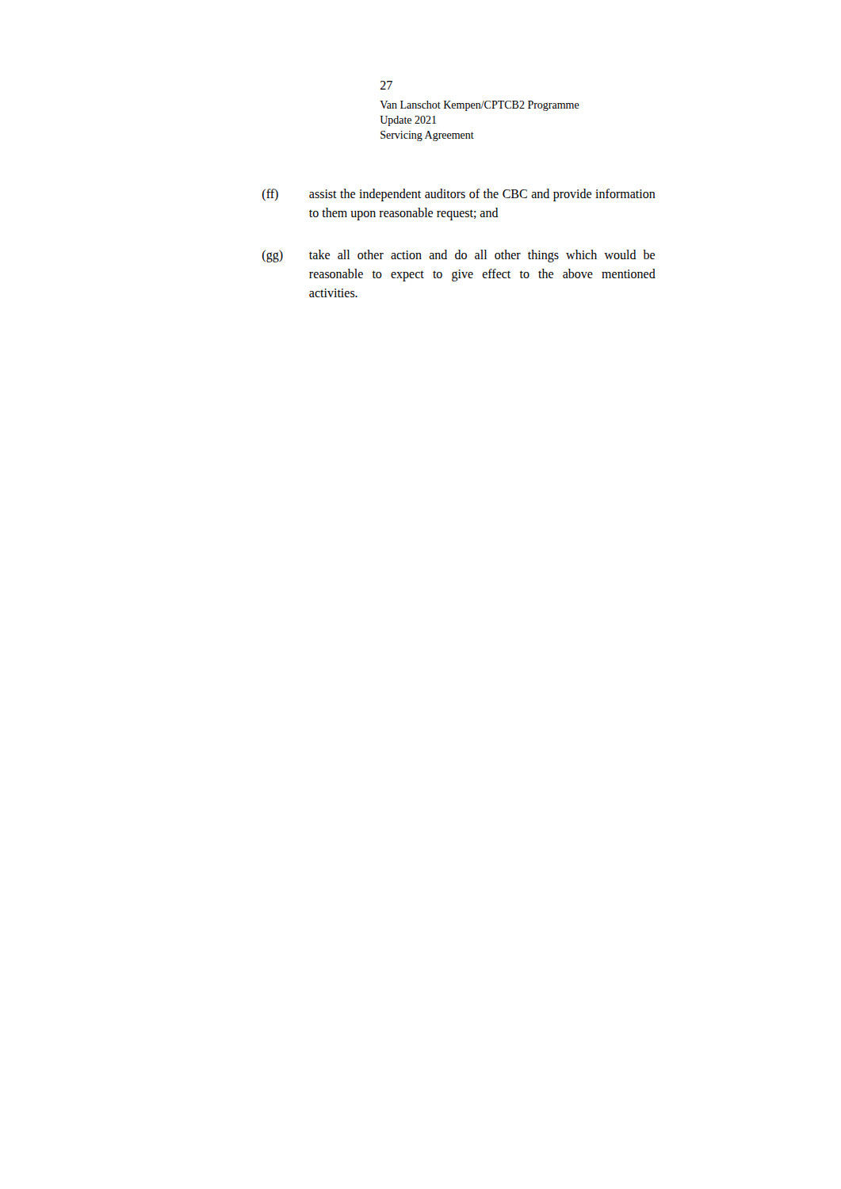27
Van Lanschot Kempen/CPTCB2 Programme
Update 2021
Servicing Agreement
(ff)
assist the independent auditors of the CBC and provide information to them upon reasonable request; and
(gg)
take all other action and do all other things which would be reasonable to expect to give effect to the above mentioned activities.